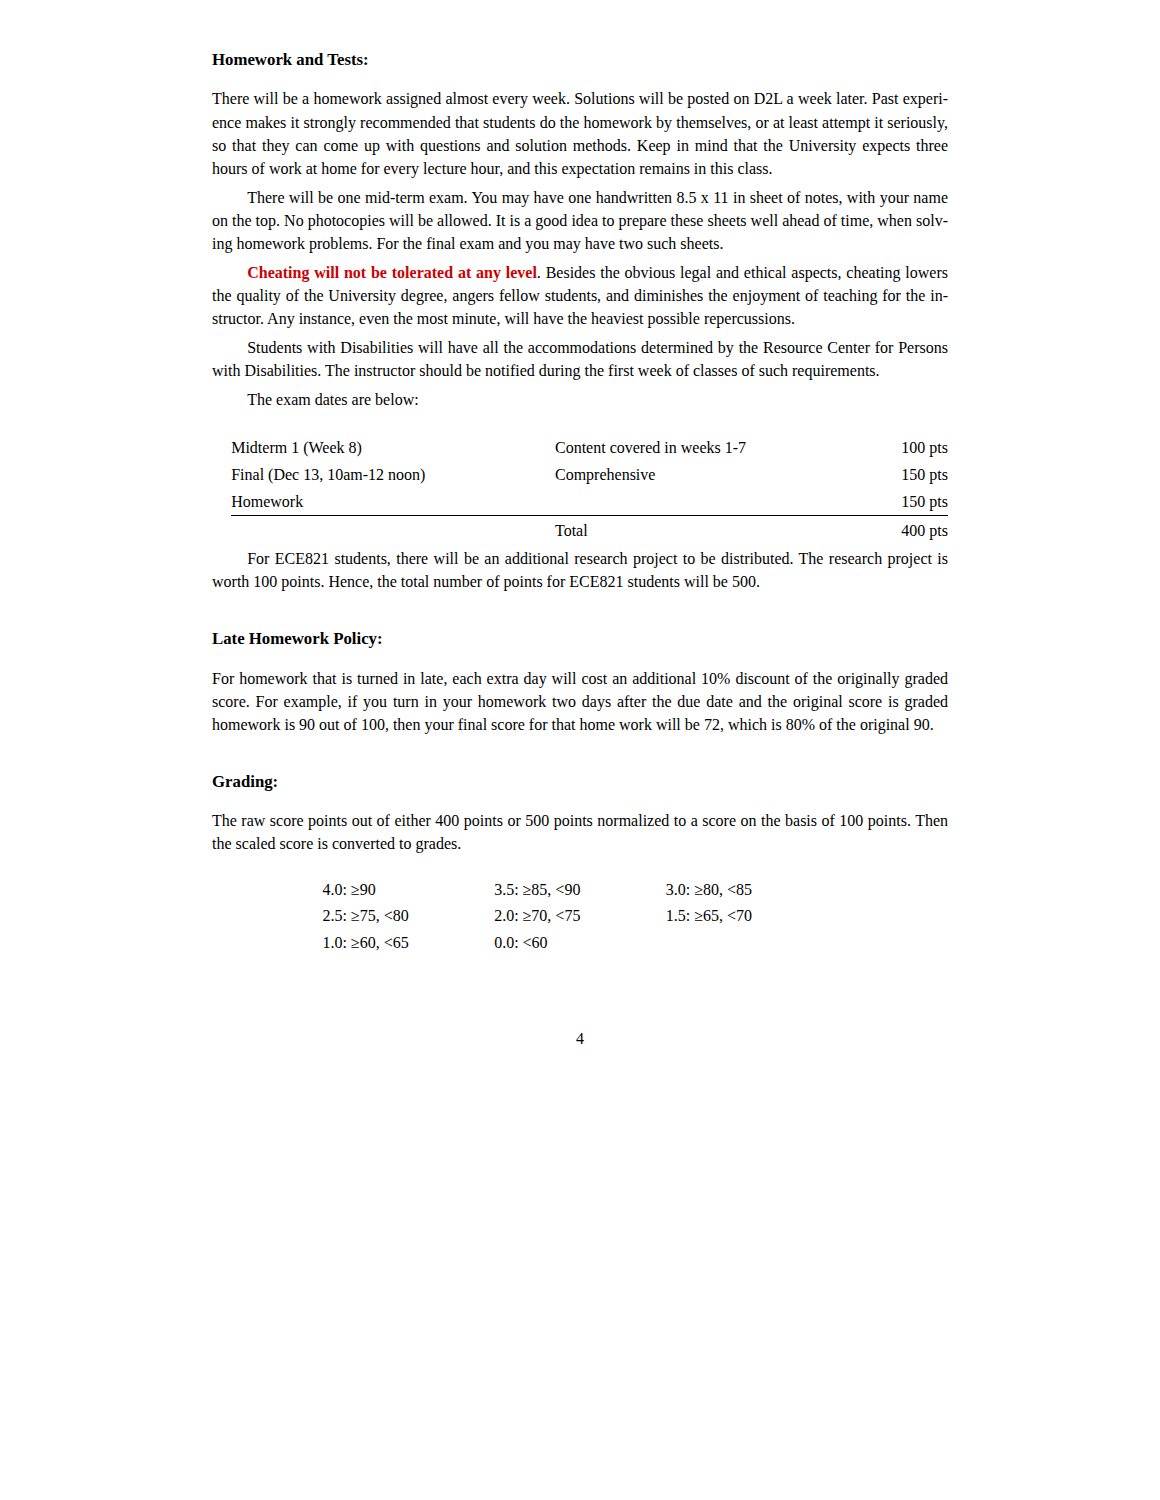Homework and Tests:
There will be a homework assigned almost every week. Solutions will be posted on D2L a week later. Past experience makes it strongly recommended that students do the homework by themselves, or at least attempt it seriously, so that they can come up with questions and solution methods. Keep in mind that the University expects three hours of work at home for every lecture hour, and this expectation remains in this class.
There will be one mid-term exam. You may have one handwritten 8.5 x 11 in sheet of notes, with your name on the top. No photocopies will be allowed. It is a good idea to prepare these sheets well ahead of time, when solving homework problems. For the final exam and you may have two such sheets.
Cheating will not be tolerated at any level. Besides the obvious legal and ethical aspects, cheating lowers the quality of the University degree, angers fellow students, and diminishes the enjoyment of teaching for the instructor. Any instance, even the most minute, will have the heaviest possible repercussions.
Students with Disabilities will have all the accommodations determined by the Resource Center for Persons with Disabilities. The instructor should be notified during the first week of classes of such requirements.
The exam dates are below:
| Midterm 1 (Week 8) | Content covered in weeks 1-7 | 100 pts |
| Final (Dec 13, 10am-12 noon) | Comprehensive | 150 pts |
| Homework | | 150 pts |
| | Total | 400 pts |
For ECE821 students, there will be an additional research project to be distributed. The research project is worth 100 points. Hence, the total number of points for ECE821 students will be 500.
Late Homework Policy:
For homework that is turned in late, each extra day will cost an additional 10% discount of the originally graded score. For example, if you turn in your homework two days after the due date and the original score is graded homework is 90 out of 100, then your final score for that home work will be 72, which is 80% of the original 90.
Grading:
The raw score points out of either 400 points or 500 points normalized to a score on the basis of 100 points. Then the scaled score is converted to grades.
| 4.0: ≥90 | 3.5: ≥85, <90 | 3.0: ≥80, <85 |
| 2.5: ≥75, <80 | 2.0: ≥70, <75 | 1.5: ≥65, <70 |
| 1.0: ≥60, <65 | 0.0: <60 | |
4